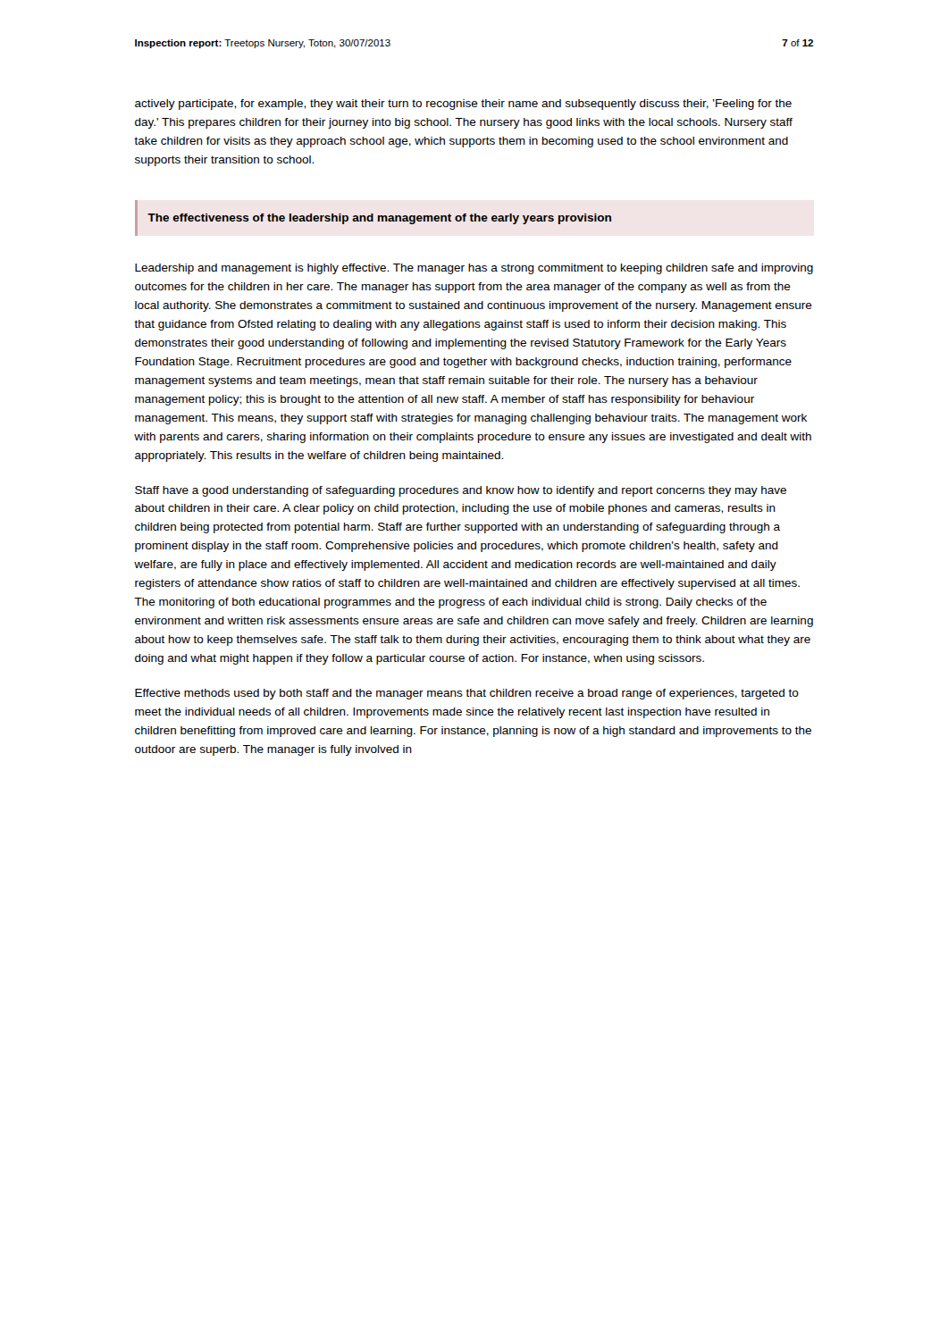Inspection report: Treetops Nursery, Toton, 30/07/2013
7 of 12
actively participate, for example, they wait their turn to recognise their name and subsequently discuss their, 'Feeling for the day.' This prepares children for their journey into big school. The nursery has good links with the local schools. Nursery staff take children for visits as they approach school age, which supports them in becoming used to the school environment and supports their transition to school.
The effectiveness of the leadership and management of the early years provision
Leadership and management is highly effective. The manager has a strong commitment to keeping children safe and improving outcomes for the children in her care. The manager has support from the area manager of the company as well as from the local authority. She demonstrates a commitment to sustained and continuous improvement of the nursery. Management ensure that guidance from Ofsted relating to dealing with any allegations against staff is used to inform their decision making. This demonstrates their good understanding of following and implementing the revised Statutory Framework for the Early Years Foundation Stage. Recruitment procedures are good and together with background checks, induction training, performance management systems and team meetings, mean that staff remain suitable for their role. The nursery has a behaviour management policy; this is brought to the attention of all new staff. A member of staff has responsibility for behaviour management. This means, they support staff with strategies for managing challenging behaviour traits. The management work with parents and carers, sharing information on their complaints procedure to ensure any issues are investigated and dealt with appropriately. This results in the welfare of children being maintained.
Staff have a good understanding of safeguarding procedures and know how to identify and report concerns they may have about children in their care. A clear policy on child protection, including the use of mobile phones and cameras, results in children being protected from potential harm. Staff are further supported with an understanding of safeguarding through a prominent display in the staff room. Comprehensive policies and procedures, which promote children's health, safety and welfare, are fully in place and effectively implemented. All accident and medication records are well-maintained and daily registers of attendance show ratios of staff to children are well-maintained and children are effectively supervised at all times. The monitoring of both educational programmes and the progress of each individual child is strong. Daily checks of the environment and written risk assessments ensure areas are safe and children can move safely and freely. Children are learning about how to keep themselves safe. The staff talk to them during their activities, encouraging them to think about what they are doing and what might happen if they follow a particular course of action. For instance, when using scissors.
Effective methods used by both staff and the manager means that children receive a broad range of experiences, targeted to meet the individual needs of all children. Improvements made since the relatively recent last inspection have resulted in children benefitting from improved care and learning. For instance, planning is now of a high standard and improvements to the outdoor are superb. The manager is fully involved in